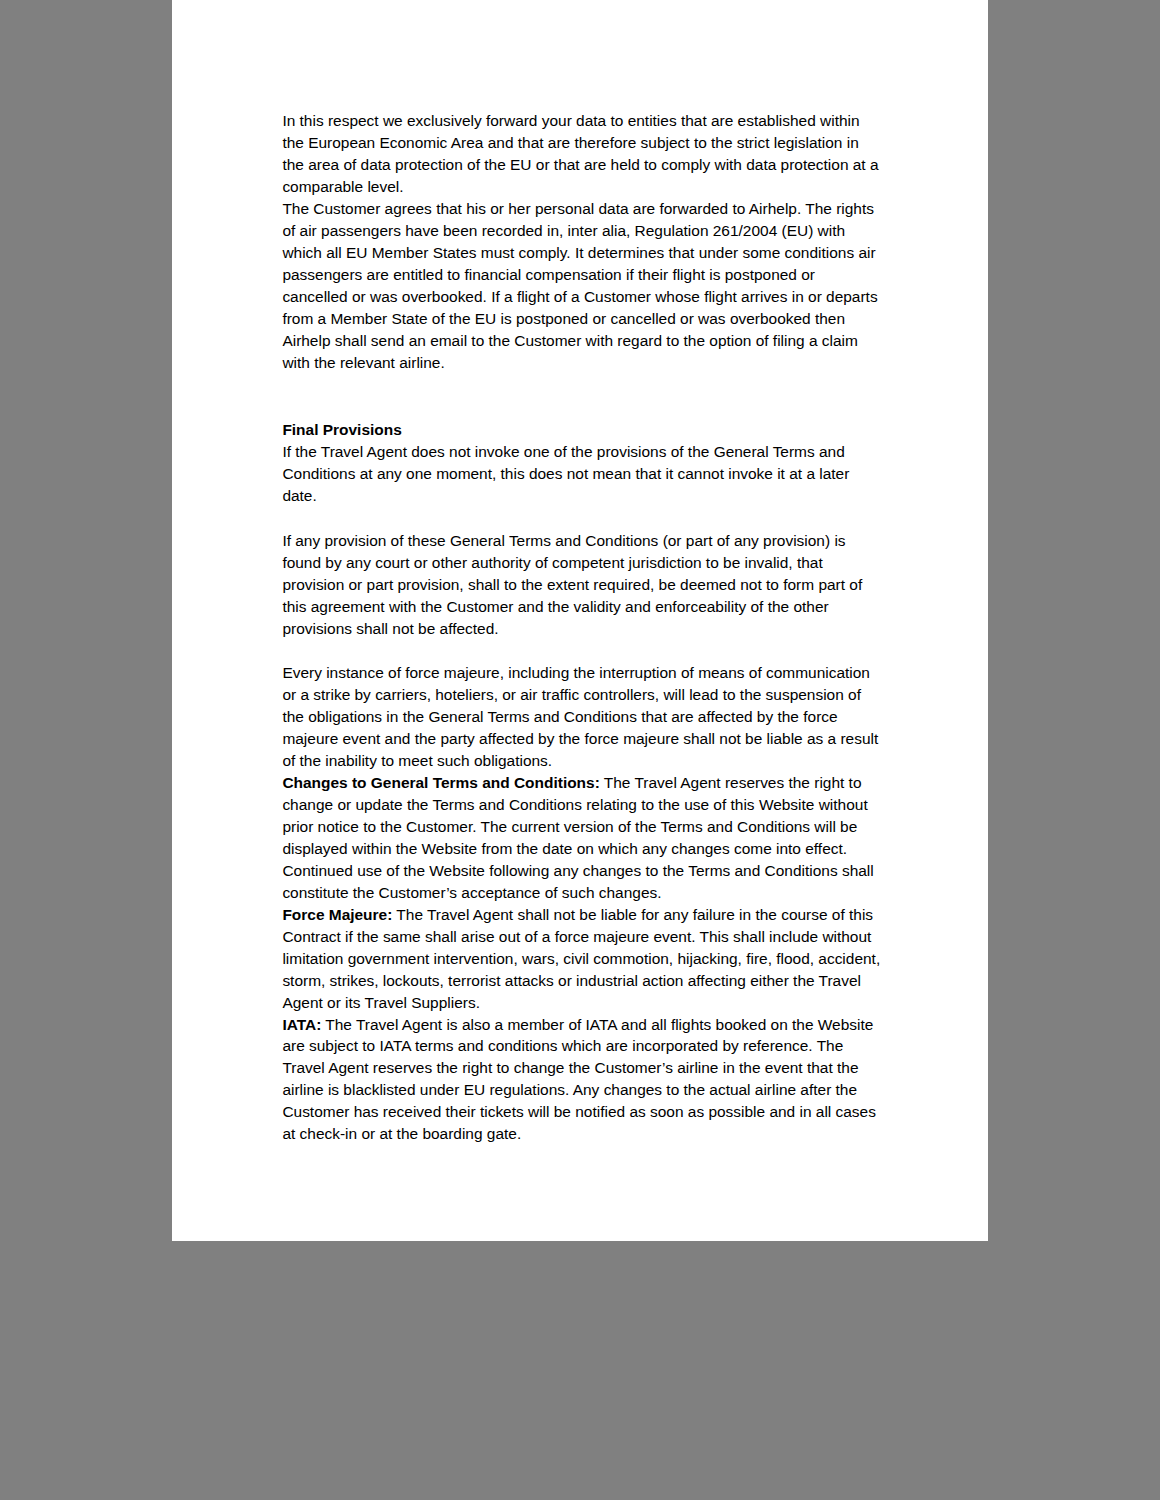In this respect we exclusively forward your data to entities that are established within the European Economic Area and that are therefore subject to the strict legislation in the area of data protection of the EU or that are held to comply with data protection at a comparable level.
The Customer agrees that his or her personal data are forwarded to Airhelp. The rights of air passengers have been recorded in, inter alia, Regulation 261/2004 (EU) with which all EU Member States must comply. It determines that under some conditions air passengers are entitled to financial compensation if their flight is postponed or cancelled or was overbooked. If a flight of a Customer whose flight arrives in or departs from a Member State of the EU is postponed or cancelled or was overbooked then Airhelp shall send an email to the Customer with regard to the option of filing a claim with the relevant airline.
Final Provisions
If the Travel Agent does not invoke one of the provisions of the General Terms and Conditions at any one moment, this does not mean that it cannot invoke it at a later date.
If any provision of these General Terms and Conditions (or part of any provision) is found by any court or other authority of competent jurisdiction to be invalid, that provision or part provision, shall to the extent required, be deemed not to form part of this agreement with the Customer and the validity and enforceability of the other provisions shall not be affected.
Every instance of force majeure, including the interruption of means of communication or a strike by carriers, hoteliers, or air traffic controllers, will lead to the suspension of the obligations in the General Terms and Conditions that are affected by the force majeure event and the party affected by the force majeure shall not be liable as a result of the inability to meet such obligations.
Changes to General Terms and Conditions: The Travel Agent reserves the right to change or update the Terms and Conditions relating to the use of this Website without prior notice to the Customer. The current version of the Terms and Conditions will be displayed within the Website from the date on which any changes come into effect. Continued use of the Website following any changes to the Terms and Conditions shall constitute the Customer’s acceptance of such changes.
Force Majeure: The Travel Agent shall not be liable for any failure in the course of this Contract if the same shall arise out of a force majeure event. This shall include without limitation government intervention, wars, civil commotion, hijacking, fire, flood, accident, storm, strikes, lockouts, terrorist attacks or industrial action affecting either the Travel Agent or its Travel Suppliers.
IATA: The Travel Agent is also a member of IATA and all flights booked on the Website are subject to IATA terms and conditions which are incorporated by reference. The Travel Agent reserves the right to change the Customer’s airline in the event that the airline is blacklisted under EU regulations. Any changes to the actual airline after the Customer has received their tickets will be notified as soon as possible and in all cases at check-in or at the boarding gate.